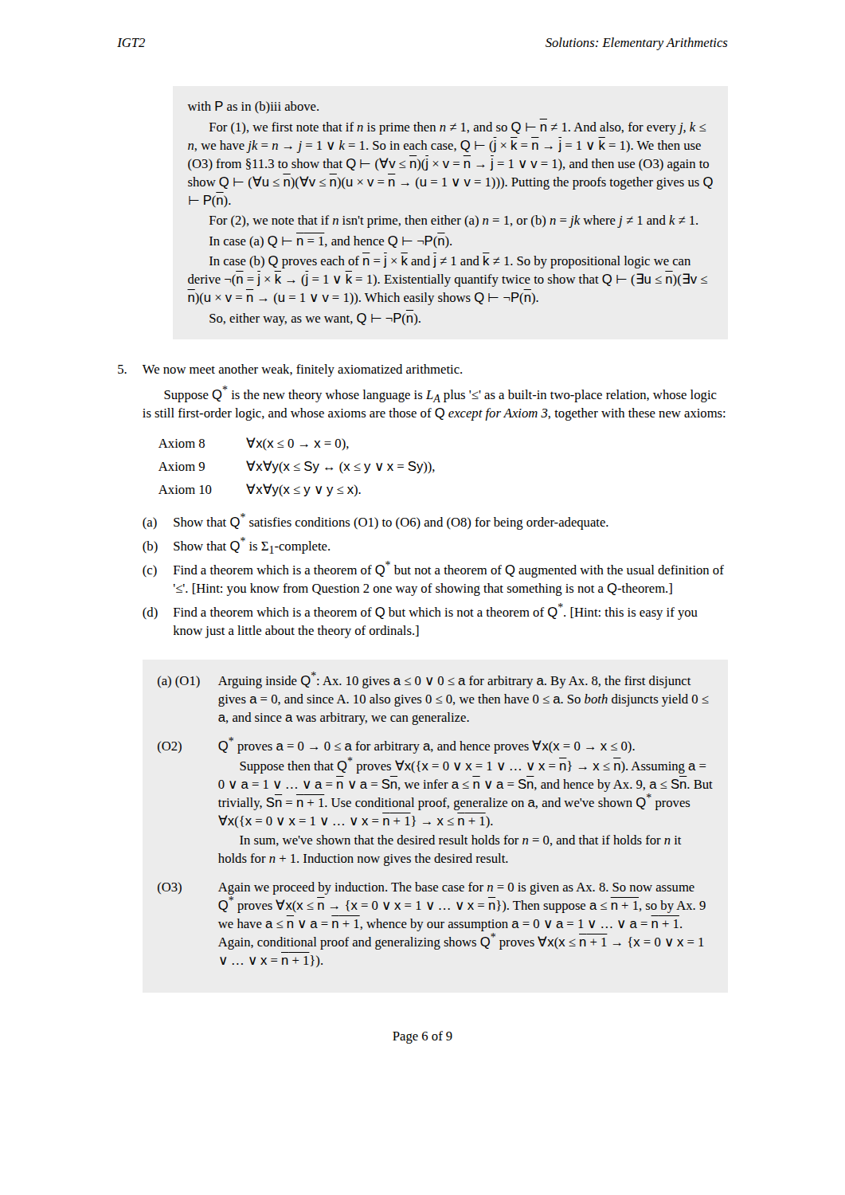IGT2 Solutions: Elementary Arithmetics
with P as in (b)iii above.
For (1), we first note that if n is prime then n ≠ 1, and so Q ⊢ n ≠ 1. And also, for every j, k ≤ n, we have jk = n → j = 1 ∨ k = 1. So in each case, Q ⊢ (j × k = n → j = 1 ∨ k = 1). We then use (O3) from §11.3 to show that Q ⊢ (∀v ≤ n)(j × v = n → j = 1 ∨ v = 1), and then use (O3) again to show Q ⊢ (∀u ≤ n)(∀v ≤ n)(u × v = n → (u = 1 ∨ v = 1))). Putting the proofs together gives us Q ⊢ P(n).
For (2), we note that if n isn't prime, then either (a) n = 1, or (b) n = jk where j ≠ 1 and k ≠ 1.
In case (a) Q ⊢ n = 1, and hence Q ⊢ ¬P(n).
In case (b) Q proves each of n = j × k and j ≠ 1 and k ≠ 1. So by propositional logic we can derive ¬(n = j × k → (j = 1 ∨ k = 1). Existentially quantify twice to show that Q ⊢ (∃u ≤ n)(∃v ≤ n)(u × v = n → (u = 1 ∨ v = 1)). Which easily shows Q ⊢ ¬P(n).
So, either way, as we want, Q ⊢ ¬P(n).
5.
We now meet another weak, finitely axiomatized arithmetic.
Suppose Q* is the new theory whose language is LA plus '≤' as a built-in two-place relation, whose logic is still first-order logic, and whose axioms are those of Q except for Axiom 3, together with these new axioms:
| Axiom 8 | ∀ x ( x ≤ 0 → x = 0), |
| Axiom 9 | ∀ x ∀ y ( x ≤ Sy ↔ ( x ≤ y ∨ x = Sy )), |
| Axiom 10 | ∀ x ∀ y ( x ≤ y ∨ y ≤ x ). |
(a) Show that Q* satisfies conditions (O1) to (O6) and (O8) for being order-adequate.
(b) Show that Q* is Σ1-complete.
(c) Find a theorem which is a theorem of Q* but not a theorem of Q augmented with the usual definition of '≤'. [Hint: you know from Question 2 one way of showing that something is not a Q-theorem.]
(d) Find a theorem which is a theorem of Q but which is not a theorem of Q*. [Hint: this is easy if you know just a little about the theory of ordinals.]
(a) (O1)
Arguing inside Q*: Ax. 10 gives a ≤ 0 ∨ 0 ≤ a for arbitrary a. By Ax. 8, the first disjunct gives a = 0, and since A. 10 also gives 0 ≤ 0, we then have 0 ≤ a. So both disjuncts yield 0 ≤ a, and since a was arbitrary, we can generalize.
(O2)
Q* proves a = 0 → 0 ≤ a for arbitrary a, and hence proves ∀x(x = 0 → x ≤ 0).
Suppose then that Q* proves ∀x({x = 0 ∨ x = 1 ∨ … ∨ x = n} → x ≤ n). Assuming a = 0 ∨ a = 1 ∨ … ∨ a = n ∨ a = Sn, we infer a ≤ n ∨ a = Sn, and hence by Ax. 9, a ≤ Sn. But trivially, Sn = n + 1. Use conditional proof, generalize on a, and we've shown Q* proves ∀x({x = 0 ∨ x = 1 ∨ … ∨ x = n + 1} → x ≤ n + 1).
In sum, we've shown that the desired result holds for n = 0, and that if holds for n it holds for n + 1. Induction now gives the desired result.
(O3)
Again we proceed by induction. The base case for n = 0 is given as Ax. 8. So now assume Q* proves ∀x(x ≤ n → {x = 0 ∨ x = 1 ∨ … ∨ x = n}). Then suppose a ≤ n + 1, so by Ax. 9 we have a ≤ n ∨ a = n + 1, whence by our assumption a = 0 ∨ a = 1 ∨ … ∨ a = n + 1. Again, conditional proof and generalizing shows Q* proves ∀x(x ≤ n + 1 → {x = 0 ∨ x = 1 ∨ … ∨ x = n + 1}).
Page 6 of 9